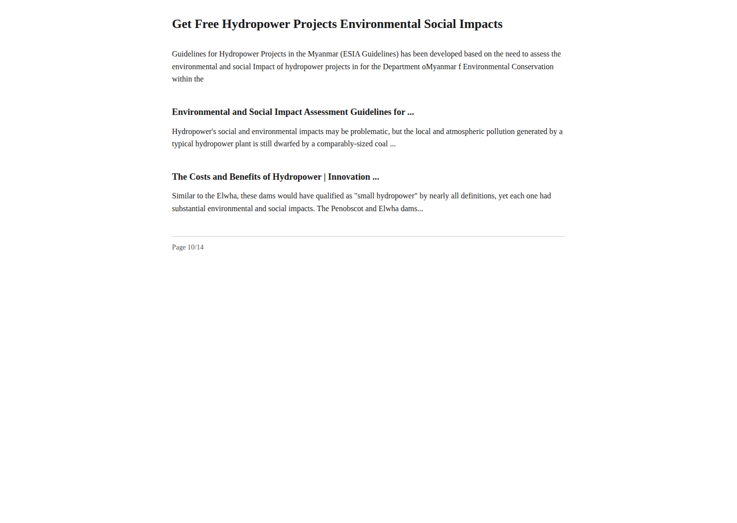Get Free Hydropower Projects Environmental Social Impacts
Guidelines for Hydropower Projects in the Myanmar (ESIA Guidelines) has been developed based on the need to assess the environmental and social Impact of hydropower projects in for the Department oMyanmar f Environmental Conservation within the
Environmental and Social Impact Assessment Guidelines for ...
Hydropower's social and environmental impacts may be problematic, but the local and atmospheric pollution generated by a typical hydropower plant is still dwarfed by a comparably-sized coal ...
The Costs and Benefits of Hydropower | Innovation ...
Similar to the Elwha, these dams would have qualified as "small hydropower" by nearly all definitions, yet each one had substantial environmental and social impacts. The Penobscot and Elwha dams...
Page 10/14